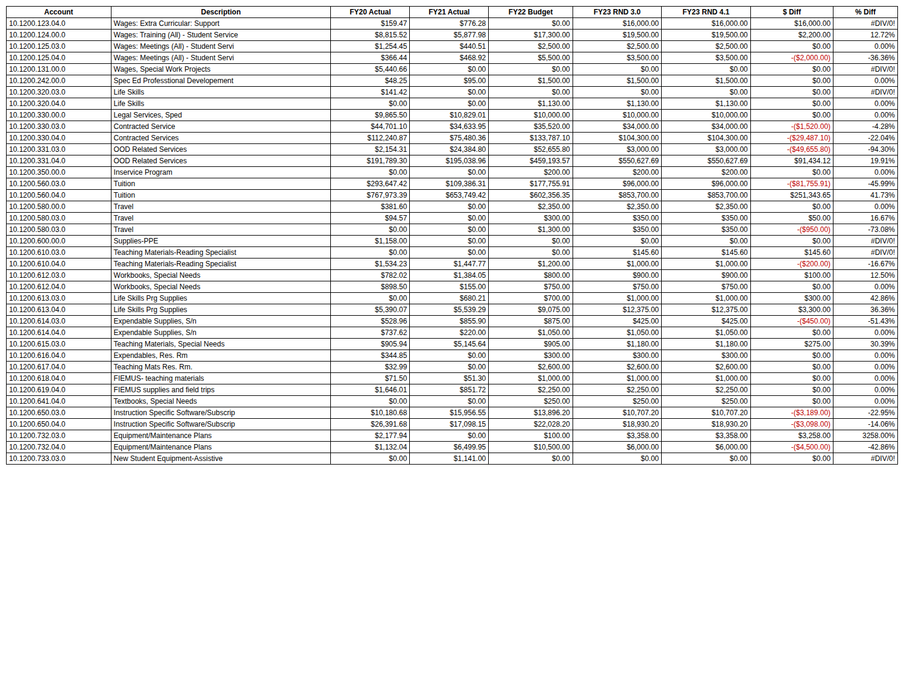| Account | Description | FY20 Actual | FY21 Actual | FY22 Budget | FY23 RND 3.0 | FY23 RND 4.1 | $ Diff | % Diff |
| --- | --- | --- | --- | --- | --- | --- | --- | --- |
| 10.1200.123.04.0 | Wages: Extra Curricular: Support | $159.47 | $776.28 | $0.00 | $16,000.00 | $16,000.00 | $16,000.00 | #DIV/0! |
| 10.1200.124.00.0 | Wages: Training (All) - Student Service | $8,815.52 | $5,877.98 | $17,300.00 | $19,500.00 | $19,500.00 | $2,200.00 | 12.72% |
| 10.1200.125.03.0 | Wages: Meetings (All) - Student Servi | $1,254.45 | $440.51 | $2,500.00 | $2,500.00 | $2,500.00 | $0.00 | 0.00% |
| 10.1200.125.04.0 | Wages: Meetings (All) - Student Servi | $366.44 | $468.92 | $5,500.00 | $3,500.00 | $3,500.00 | -($2,000.00) | -36.36% |
| 10.1200.131.00.0 | Wages, Special Work Projects | $5,440.66 | $0.00 | $0.00 | $0.00 | $0.00 | $0.00 | #DIV/0! |
| 10.1200.242.00.0 | Spec Ed Professtional Developement | $48.25 | $95.00 | $1,500.00 | $1,500.00 | $1,500.00 | $0.00 | 0.00% |
| 10.1200.320.03.0 | Life Skills | $141.42 | $0.00 | $0.00 | $0.00 | $0.00 | $0.00 | #DIV/0! |
| 10.1200.320.04.0 | Life Skills | $0.00 | $0.00 | $1,130.00 | $1,130.00 | $1,130.00 | $0.00 | 0.00% |
| 10.1200.330.00.0 | Legal Services, Sped | $9,865.50 | $10,829.01 | $10,000.00 | $10,000.00 | $10,000.00 | $0.00 | 0.00% |
| 10.1200.330.03.0 | Contracted Service | $44,701.10 | $34,633.95 | $35,520.00 | $34,000.00 | $34,000.00 | -($1,520.00) | -4.28% |
| 10.1200.330.04.0 | Contracted Services | $112,240.87 | $75,480.36 | $133,787.10 | $104,300.00 | $104,300.00 | -($29,487.10) | -22.04% |
| 10.1200.331.03.0 | OOD Related Services | $2,154.31 | $24,384.80 | $52,655.80 | $3,000.00 | $3,000.00 | -($49,655.80) | -94.30% |
| 10.1200.331.04.0 | OOD Related Services | $191,789.30 | $195,038.96 | $459,193.57 | $550,627.69 | $550,627.69 | $91,434.12 | 19.91% |
| 10.1200.350.00.0 | Inservice Program | $0.00 | $0.00 | $200.00 | $200.00 | $200.00 | $0.00 | 0.00% |
| 10.1200.560.03.0 | Tuition | $293,647.42 | $109,386.31 | $177,755.91 | $96,000.00 | $96,000.00 | -($81,755.91) | -45.99% |
| 10.1200.560.04.0 | Tuition | $767,973.39 | $653,749.42 | $602,356.35 | $853,700.00 | $853,700.00 | $251,343.65 | 41.73% |
| 10.1200.580.00.0 | Travel | $381.60 | $0.00 | $2,350.00 | $2,350.00 | $2,350.00 | $0.00 | 0.00% |
| 10.1200.580.03.0 | Travel | $94.57 | $0.00 | $300.00 | $350.00 | $350.00 | $50.00 | 16.67% |
| 10.1200.580.03.0 | Travel | $0.00 | $0.00 | $1,300.00 | $350.00 | $350.00 | -($950.00) | -73.08% |
| 10.1200.600.00.0 | Supplies-PPE | $1,158.00 | $0.00 | $0.00 | $0.00 | $0.00 | $0.00 | #DIV/0! |
| 10.1200.610.03.0 | Teaching Materials-Reading Specialist | $0.00 | $0.00 | $0.00 | $145.60 | $145.60 | $145.60 | #DIV/0! |
| 10.1200.610.04.0 | Teaching Materials-Reading Specialist | $1,534.23 | $1,447.77 | $1,200.00 | $1,000.00 | $1,000.00 | -($200.00) | -16.67% |
| 10.1200.612.03.0 | Workbooks, Special Needs | $782.02 | $1,384.05 | $800.00 | $900.00 | $900.00 | $100.00 | 12.50% |
| 10.1200.612.04.0 | Workbooks, Special Needs | $898.50 | $155.00 | $750.00 | $750.00 | $750.00 | $0.00 | 0.00% |
| 10.1200.613.03.0 | Life Skills Prg Supplies | $0.00 | $680.21 | $700.00 | $1,000.00 | $1,000.00 | $300.00 | 42.86% |
| 10.1200.613.04.0 | Life Skills Prg Supplies | $5,390.07 | $5,539.29 | $9,075.00 | $12,375.00 | $12,375.00 | $3,300.00 | 36.36% |
| 10.1200.614.03.0 | Expendable Supplies, S/n | $528.96 | $855.90 | $875.00 | $425.00 | $425.00 | -($450.00) | -51.43% |
| 10.1200.614.04.0 | Expendable Supplies, S/n | $737.62 | $220.00 | $1,050.00 | $1,050.00 | $1,050.00 | $0.00 | 0.00% |
| 10.1200.615.03.0 | Teaching Materials, Special Needs | $905.94 | $5,145.64 | $905.00 | $1,180.00 | $1,180.00 | $275.00 | 30.39% |
| 10.1200.616.04.0 | Expendables, Res. Rm | $344.85 | $0.00 | $300.00 | $300.00 | $300.00 | $0.00 | 0.00% |
| 10.1200.617.04.0 | Teaching Mats Res. Rm. | $32.99 | $0.00 | $2,600.00 | $2,600.00 | $2,600.00 | $0.00 | 0.00% |
| 10.1200.618.04.0 | FIEMUS- teaching materials | $71.50 | $51.30 | $1,000.00 | $1,000.00 | $1,000.00 | $0.00 | 0.00% |
| 10.1200.619.04.0 | FIEMUS supplies and field trips | $1,646.01 | $851.72 | $2,250.00 | $2,250.00 | $2,250.00 | $0.00 | 0.00% |
| 10.1200.641.04.0 | Textbooks, Special Needs | $0.00 | $0.00 | $250.00 | $250.00 | $250.00 | $0.00 | 0.00% |
| 10.1200.650.03.0 | Instruction Specific Software/Subscrip | $10,180.68 | $15,956.55 | $13,896.20 | $10,707.20 | $10,707.20 | -($3,189.00) | -22.95% |
| 10.1200.650.04.0 | Instruction Specific Software/Subscrip | $26,391.68 | $17,098.15 | $22,028.20 | $18,930.20 | $18,930.20 | -($3,098.00) | -14.06% |
| 10.1200.732.03.0 | Equipment/Maintenance Plans | $2,177.94 | $0.00 | $100.00 | $3,358.00 | $3,358.00 | $3,258.00 | 3258.00% |
| 10.1200.732.04.0 | Equipment/Maintenance Plans | $1,132.04 | $6,499.95 | $10,500.00 | $6,000.00 | $6,000.00 | -($4,500.00) | -42.86% |
| 10.1200.733.03.0 | New Student Equipment-Assistive | $0.00 | $1,141.00 | $0.00 | $0.00 | $0.00 | $0.00 | #DIV/0! |